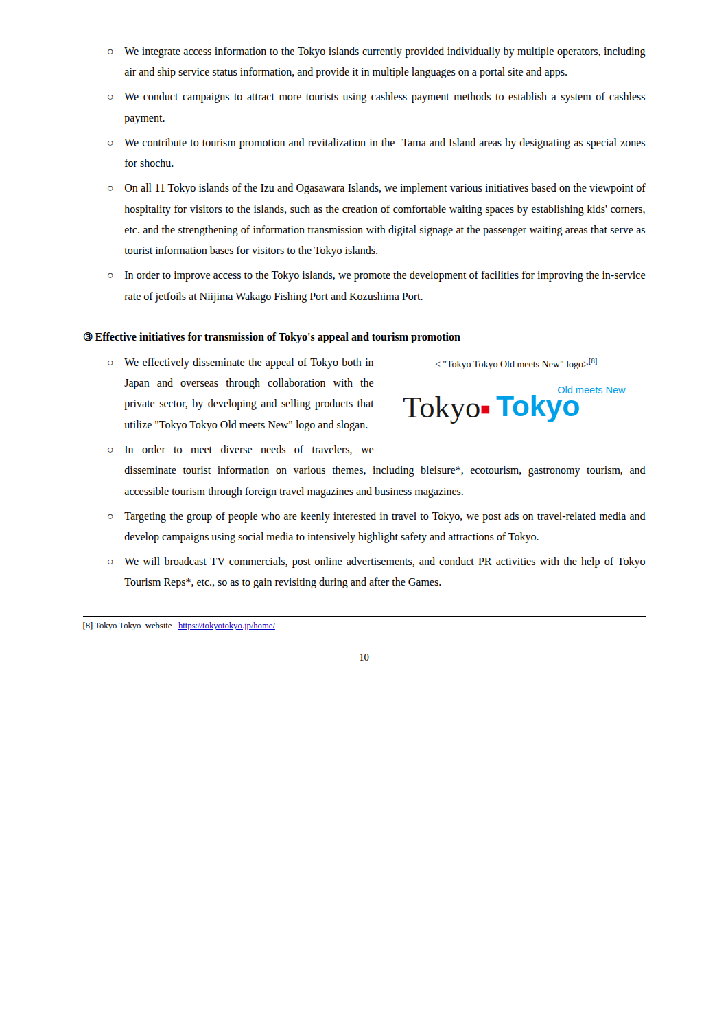We integrate access information to the Tokyo islands currently provided individually by multiple operators, including air and ship service status information, and provide it in multiple languages on a portal site and apps.
We conduct campaigns to attract more tourists using cashless payment methods to establish a system of cashless payment.
We contribute to tourism promotion and revitalization in the Tama and Island areas by designating as special zones for shochu.
On all 11 Tokyo islands of the Izu and Ogasawara Islands, we implement various initiatives based on the viewpoint of hospitality for visitors to the islands, such as the creation of comfortable waiting spaces by establishing kids' corners, etc. and the strengthening of information transmission with digital signage at the passenger waiting areas that serve as tourist information bases for visitors to the Tokyo islands.
In order to improve access to the Tokyo islands, we promote the development of facilities for improving the in-service rate of jetfoils at Niijima Wakago Fishing Port and Kozushima Port.
③ Effective initiatives for transmission of Tokyo's appeal and tourism promotion
< "Tokyo Tokyo Old meets New" logo>[8]
Tokyo Tokyo Old meets New
We effectively disseminate the appeal of Tokyo both in Japan and overseas through collaboration with the private sector, by developing and selling products that utilize "Tokyo Tokyo Old meets New" logo and slogan.
In order to meet diverse needs of travelers, we disseminate tourist information on various themes, including bleisure*, ecotourism, gastronomy tourism, and accessible tourism through foreign travel magazines and business magazines.
Targeting the group of people who are keenly interested in travel to Tokyo, we post ads on travel-related media and develop campaigns using social media to intensively highlight safety and attractions of Tokyo.
We will broadcast TV commercials, post online advertisements, and conduct PR activities with the help of Tokyo Tourism Reps*, etc., so as to gain revisiting during and after the Games.
[8] Tokyo Tokyo website https://tokyotokyo.jp/home/
10